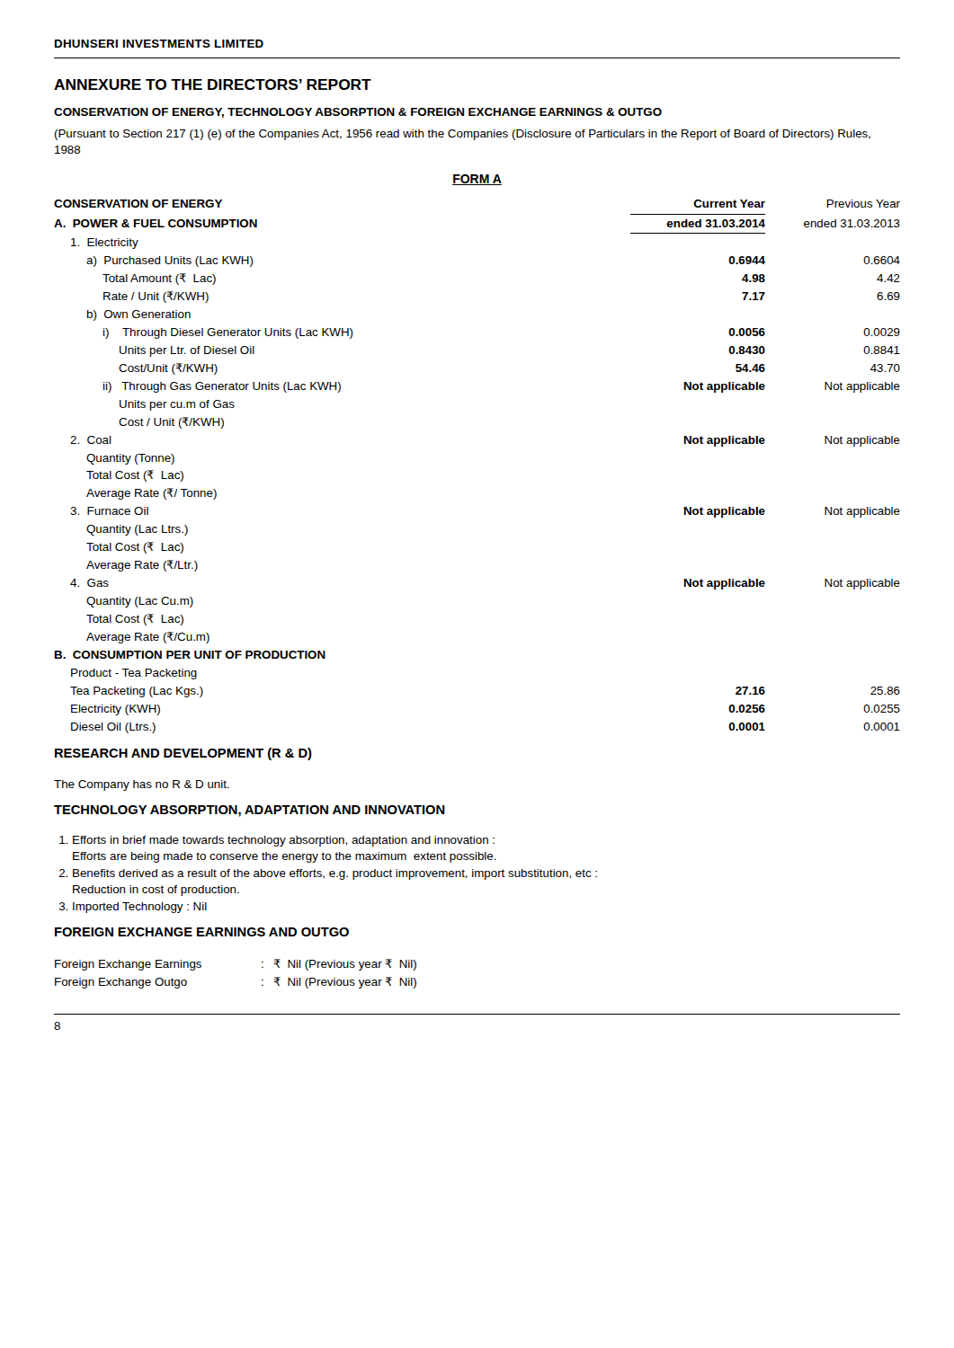DHUNSERI INVESTMENTS LIMITED
ANNEXURE TO THE DIRECTORS’ REPORT
CONSERVATION OF ENERGY, TECHNOLOGY ABSORPTION & FOREIGN EXCHANGE EARNINGS & OUTGO
(Pursuant to Section 217 (1) (e) of the Companies Act, 1956 read with the Companies (Disclosure of Particulars in the Report of Board of Directors) Rules, 1988
FORM A
| CONSERVATION OF ENERGY | Current Year | Previous Year |
| A. POWER & FUEL CONSUMPTION | ended 31.03.2014 | ended 31.03.2013 |
| 1. Electricity | | |
| a) Purchased Units (Lac KWH) | 0.6944 | 0.6604 |
| Total Amount ( ₹ Lac) | 4.98 | 4.42 |
| Rate / Unit ( ₹ /KWH) | 7.17 | 6.69 |
| b) Own Generation | | |
| i) Through Diesel Generator Units (Lac KWH) | 0.0056 | 0.0029 |
| Units per Ltr. of Diesel Oil | 0.8430 | 0.8841 |
| Cost/Unit ( ₹ /KWH) | 54.46 | 43.70 |
| ii) Through Gas Generator Units (Lac KWH) | Not applicable | Not applicable |
| Units per cu.m of Gas | | |
| Cost / Unit ( ₹ /KWH) | | |
| 2. Coal | Not applicable | Not applicable |
| Quantity (Tonne) | | |
| Total Cost ( ₹ Lac) | | |
| Average Rate ( ₹ / Tonne) | | |
| 3. Furnace Oil | Not applicable | Not applicable |
| Quantity (Lac Ltrs.) | | |
| Total Cost ( ₹ Lac) | | |
| Average Rate ( ₹ /Ltr.) | | |
| 4. Gas | Not applicable | Not applicable |
| Quantity (Lac Cu.m) | | |
| Total Cost ( ₹ Lac) | | |
| Average Rate ( ₹ /Cu.m) | | |
| B. CONSUMPTION PER UNIT OF PRODUCTION | | |
| Product - Tea Packeting | | |
| Tea Packeting (Lac Kgs.) | 27.16 | 25.86 |
| Electricity (KWH) | 0.0256 | 0.0255 |
| Diesel Oil (Ltrs.) | 0.0001 | 0.0001 |
RESEARCH AND DEVELOPMENT (R & D)
The Company has no R & D unit.
TECHNOLOGY ABSORPTION, ADAPTATION AND INNOVATION
Efforts in brief made towards technology absorption, adaptation and innovation :
Efforts are being made to conserve the energy to the maximum extent possible.
Benefits derived as a result of the above efforts, e.g. product improvement, import substitution, etc :
Reduction in cost of production.
Imported Technology : Nil
FOREIGN EXCHANGE EARNINGS AND OUTGO
| Foreign Exchange Earnings | : | ₹ Nil (Previous year ₹ Nil) |
| Foreign Exchange Outgo | : | ₹ Nil (Previous year ₹ Nil) |
8